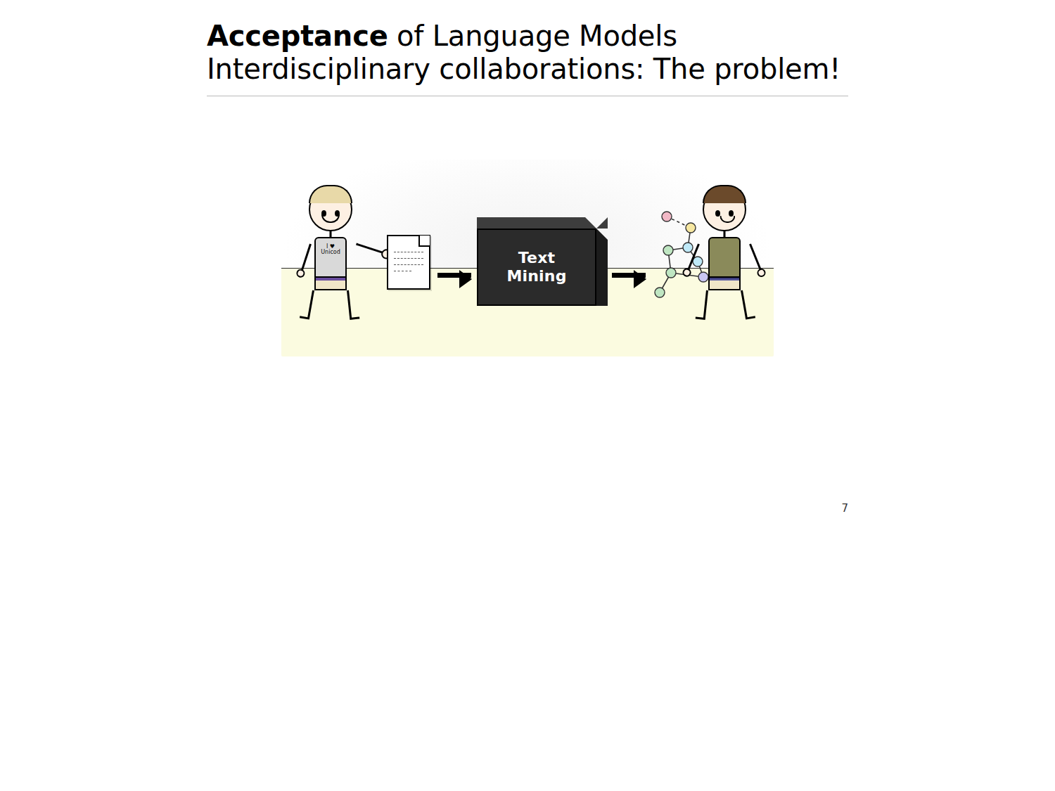Acceptance of Language Models
Interdisciplinary collaborations: The problem!
I ♥
Unicod
Text
Mining
7